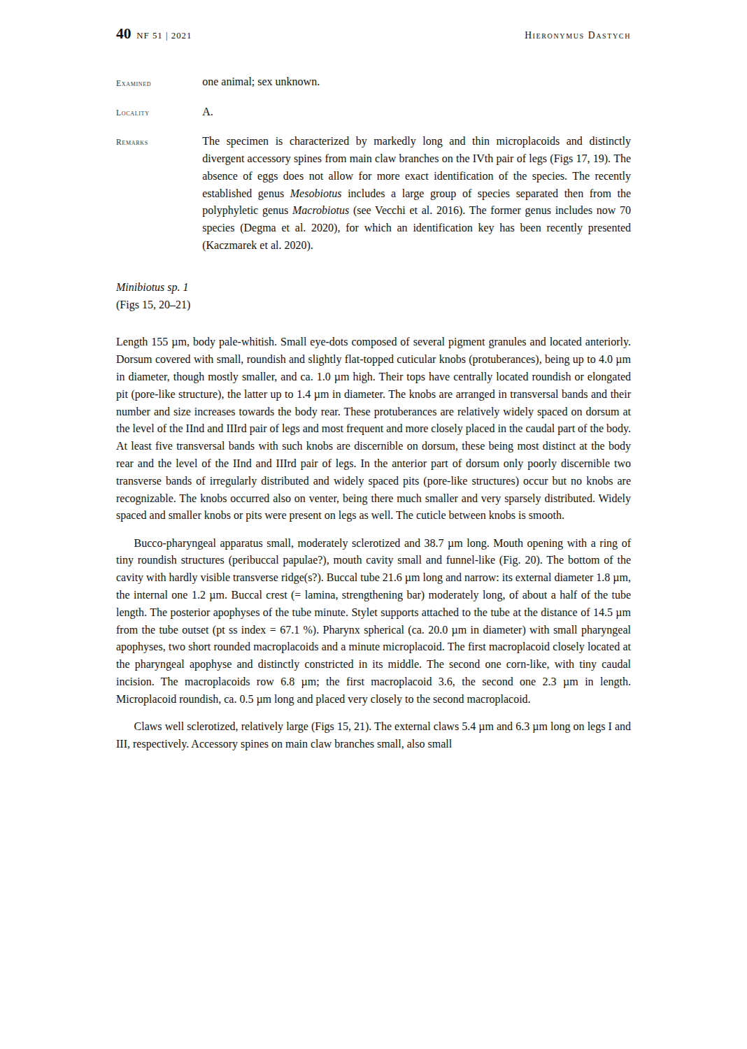40 NF 51 | 2021
Hieronymus Dastych
Examined
one animal; sex unknown.
Locality
A.
Remarks
The specimen is characterized by markedly long and thin microplacoids and distinctly divergent accessory spines from main claw branches on the IVth pair of legs (Figs 17, 19). The absence of eggs does not allow for more exact identification of the species. The recently established genus Mesobiotus includes a large group of species separated then from the polyphyletic genus Macrobiotus (see Vecchi et al. 2016). The former genus includes now 70 species (Degma et al. 2020), for which an identification key has been recently presented (Kaczmarek et al. 2020).
Minibiotus sp. 1
(Figs 15, 20–21)
Length 155 µm, body pale-whitish. Small eye-dots composed of several pigment granules and located anteriorly. Dorsum covered with small, roundish and slightly flat-topped cuticular knobs (protuberances), being up to 4.0 µm in diameter, though mostly smaller, and ca. 1.0 µm high. Their tops have centrally located roundish or elongated pit (pore-like structure), the latter up to 1.4 µm in diameter. The knobs are arranged in transversal bands and their number and size increases towards the body rear. These protuberances are relatively widely spaced on dorsum at the level of the IInd and IIIrd pair of legs and most frequent and more closely placed in the caudal part of the body. At least five transversal bands with such knobs are discernible on dorsum, these being most distinct at the body rear and the level of the IInd and IIIrd pair of legs. In the anterior part of dorsum only poorly discernible two transverse bands of irregularly distributed and widely spaced pits (pore-like structures) occur but no knobs are recognizable. The knobs occurred also on venter, being there much smaller and very sparsely distributed. Widely spaced and smaller knobs or pits were present on legs as well. The cuticle between knobs is smooth.
Bucco-pharyngeal apparatus small, moderately sclerotized and 38.7 µm long. Mouth opening with a ring of tiny roundish structures (peribuccal papulae?), mouth cavity small and funnel-like (Fig. 20). The bottom of the cavity with hardly visible transverse ridge(s?). Buccal tube 21.6 µm long and narrow: its external diameter 1.8 µm, the internal one 1.2 µm. Buccal crest (= lamina, strengthening bar) moderately long, of about a half of the tube length. The posterior apophyses of the tube minute. Stylet supports attached to the tube at the distance of 14.5 µm from the tube outset (pt ss index = 67.1 %). Pharynx spherical (ca. 20.0 µm in diameter) with small pharyngeal apophyses, two short rounded macroplacoids and a minute microplacoid. The first macroplacoid closely located at the pharyngeal apophyse and distinctly constricted in its middle. The second one corn-like, with tiny caudal incision. The macroplacoids row 6.8 µm; the first macroplacoid 3.6, the second one 2.3 µm in length. Microplacoid roundish, ca. 0.5 µm long and placed very closely to the second macroplacoid.
Claws well sclerotized, relatively large (Figs 15, 21). The external claws 5.4 µm and 6.3 µm long on legs I and III, respectively. Accessory spines on main claw branches small, also small